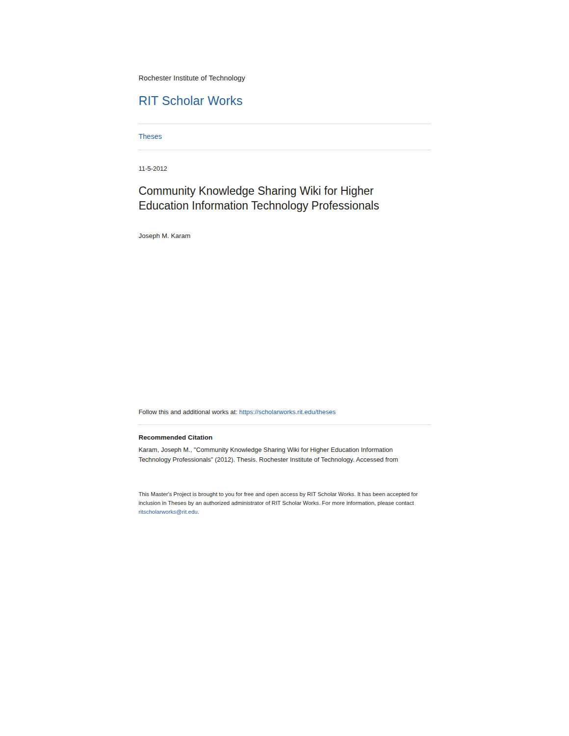Rochester Institute of Technology
RIT Scholar Works
Theses
11-5-2012
Community Knowledge Sharing Wiki for Higher Education Information Technology Professionals
Joseph M. Karam
Follow this and additional works at: https://scholarworks.rit.edu/theses
Recommended Citation
Karam, Joseph M., "Community Knowledge Sharing Wiki for Higher Education Information Technology Professionals" (2012). Thesis. Rochester Institute of Technology. Accessed from
This Master's Project is brought to you for free and open access by RIT Scholar Works. It has been accepted for inclusion in Theses by an authorized administrator of RIT Scholar Works. For more information, please contact ritscholarworks@rit.edu.